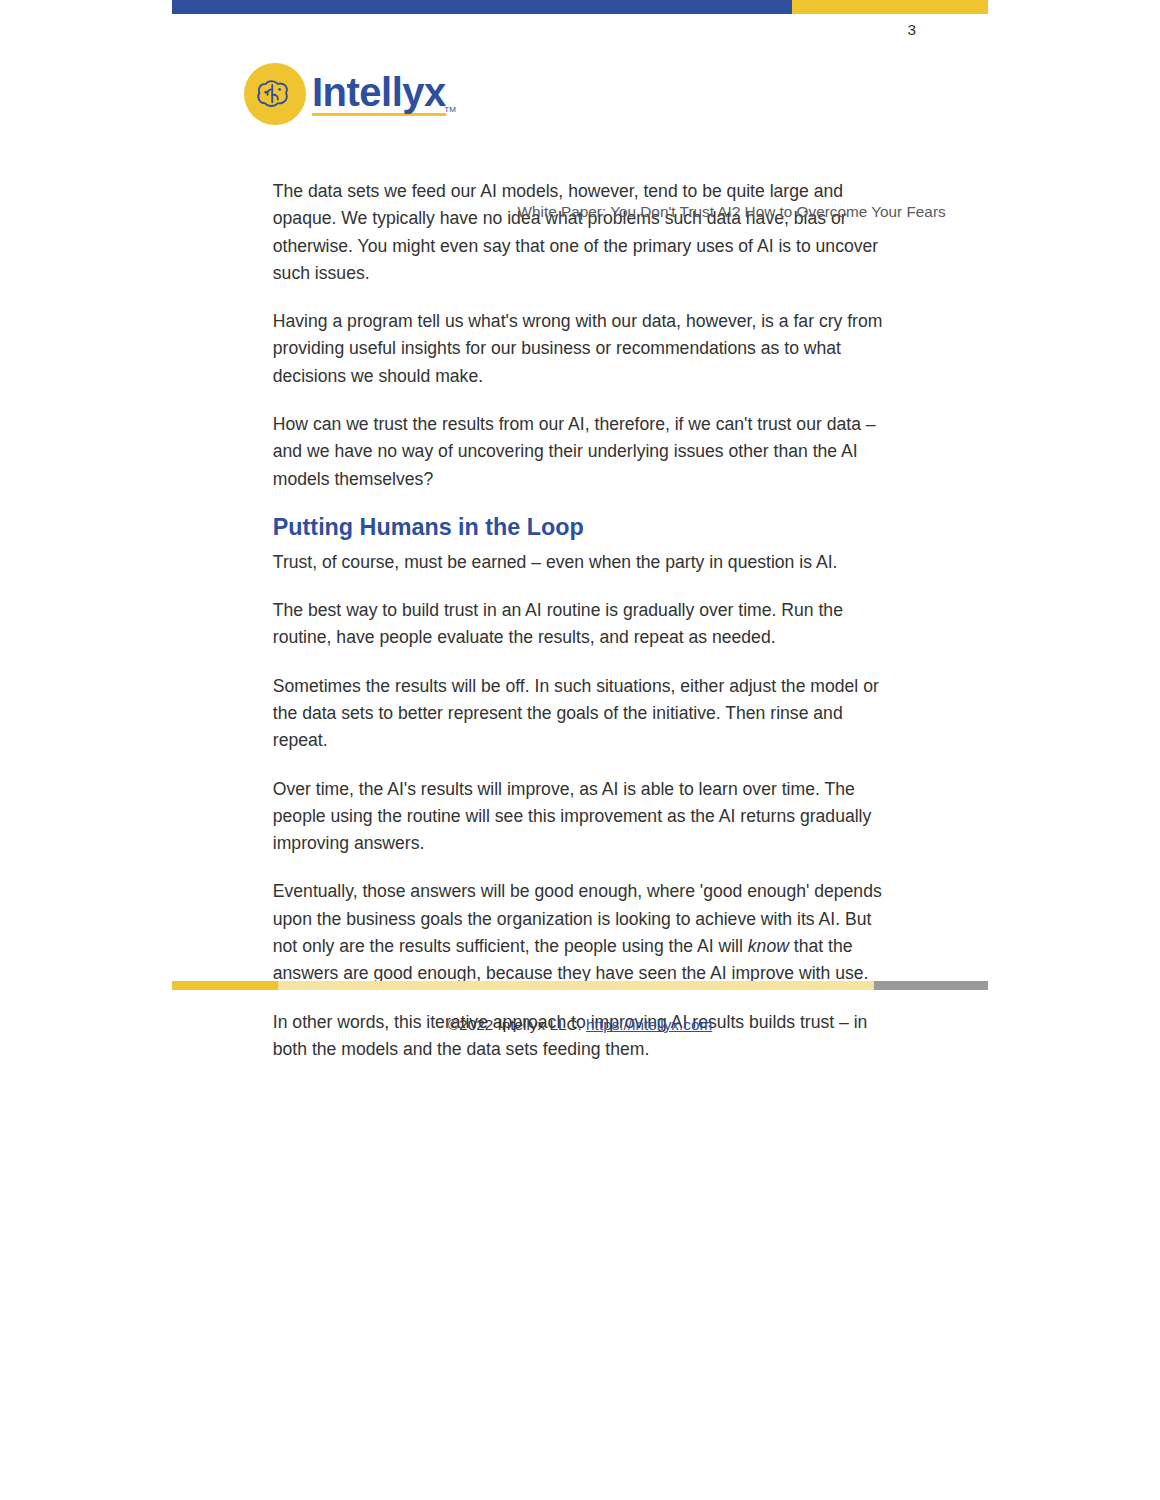3
Intellyx
TM
White Paper: You Don't Trust AI? How to Overcome Your Fears
The data sets we feed our AI models, however, tend to be quite large and opaque. We typically have no idea what problems such data have, bias or otherwise. You might even say that one of the primary uses of AI is to uncover such issues.
Having a program tell us what's wrong with our data, however, is a far cry from providing useful insights for our business or recommendations as to what decisions we should make.
How can we trust the results from our AI, therefore, if we can't trust our data – and we have no way of uncovering their underlying issues other than the AI models themselves?
Putting Humans in the Loop
Trust, of course, must be earned – even when the party in question is AI.
The best way to build trust in an AI routine is gradually over time. Run the routine, have people evaluate the results, and repeat as needed.
Sometimes the results will be off. In such situations, either adjust the model or the data sets to better represent the goals of the initiative. Then rinse and repeat.
Over time, the AI's results will improve, as AI is able to learn over time. The people using the routine will see this improvement as the AI returns gradually improving answers.
Eventually, those answers will be good enough, where 'good enough' depends upon the business goals the organization is looking to achieve with its AI. But not only are the results sufficient, the people using the AI will know that the answers are good enough, because they have seen the AI improve with use.
In other words, this iterative approach to improving AI results builds trust – in both the models and the data sets feeding them.
©2022 Intellyx LLC. https://intellyx.com